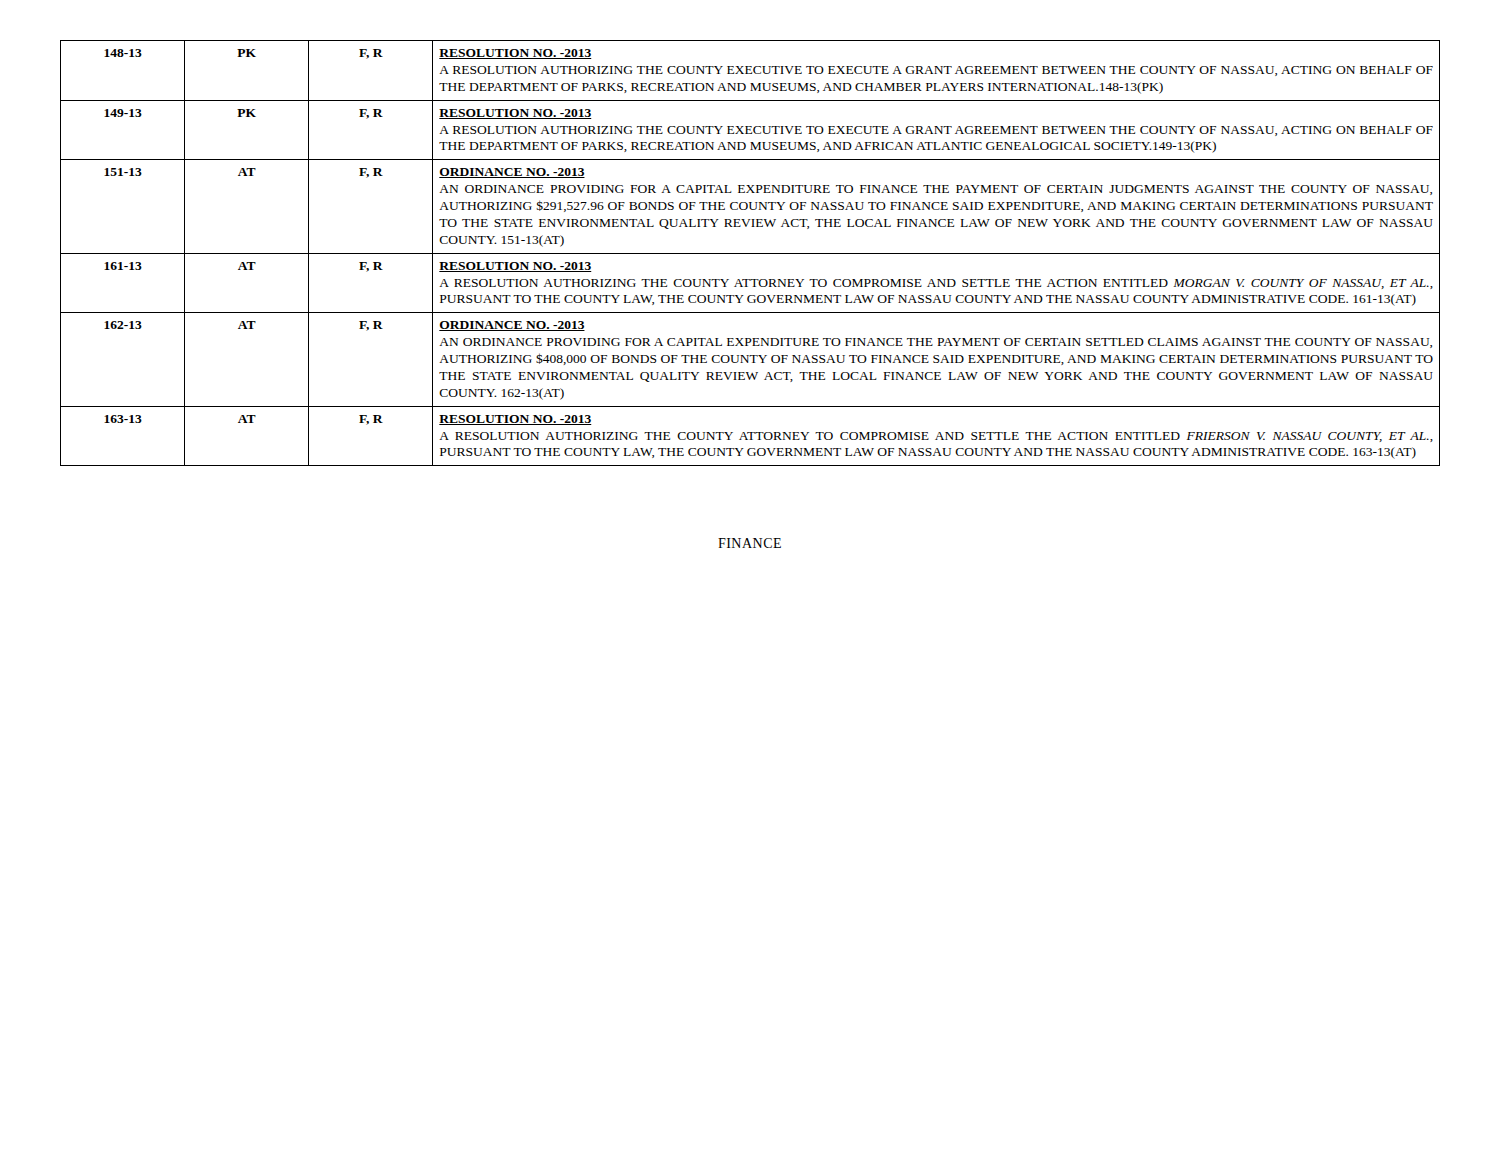| 148-13 | PK | F, R | RESOLUTION NO. -2013 A resolution authorizing the County Executive to execute a grant agreement between the County of Nassau, acting on behalf of the Department of Parks, Recreation and Museums, and Chamber Players International.148-13(PK) |
| 149-13 | PK | F, R | RESOLUTION NO. -2013 A resolution authorizing the County Executive to execute a grant agreement between the County of Nassau, acting on behalf of the Department of Parks, Recreation and Museums, and African Atlantic Genealogical Society.149-13(PK) |
| 151-13 | AT | F, R | ORDINANCE NO. -2013 An ordinance providing for a capital expenditure to finance the payment of certain judgments against the County of Nassau, authorizing $291,527.96 of bonds of the County of Nassau to finance said expenditure, and making certain determinations pursuant to the State Environmental Quality Review Act, the Local Finance Law of New York and the County Government Law of Nassau County. 151-13(AT) |
| 161-13 | AT | F, R | RESOLUTION NO. -2013 A resolution authorizing the County Attorney to compromise and settle the action entitled Morgan v. County of Nassau, et al. , pursuant to the County Law, the County Government Law of Nassau County and the Nassau County Administrative Code. 161-13(AT) |
| 162-13 | AT | F, R | ORDINANCE NO. -2013 An ordinance providing for a capital expenditure to finance the payment of certain settled claims against the County of Nassau, authorizing $408,000 of bonds of the County of Nassau to finance said expenditure, and making certain determinations pursuant to the State Environmental Quality Review Act, the Local Finance Law of New York and the County Government Law of Nassau County. 162-13(AT) |
| 163-13 | AT | F, R | RESOLUTION NO. -2013 A resolution authorizing the County Attorney to compromise and settle the action entitled Frierson v. Nassau County, et al. , pursuant to the County Law, the County Government Law of Nassau County and the Nassau County Administrative Code. 163-13(AT) |
FINANCE